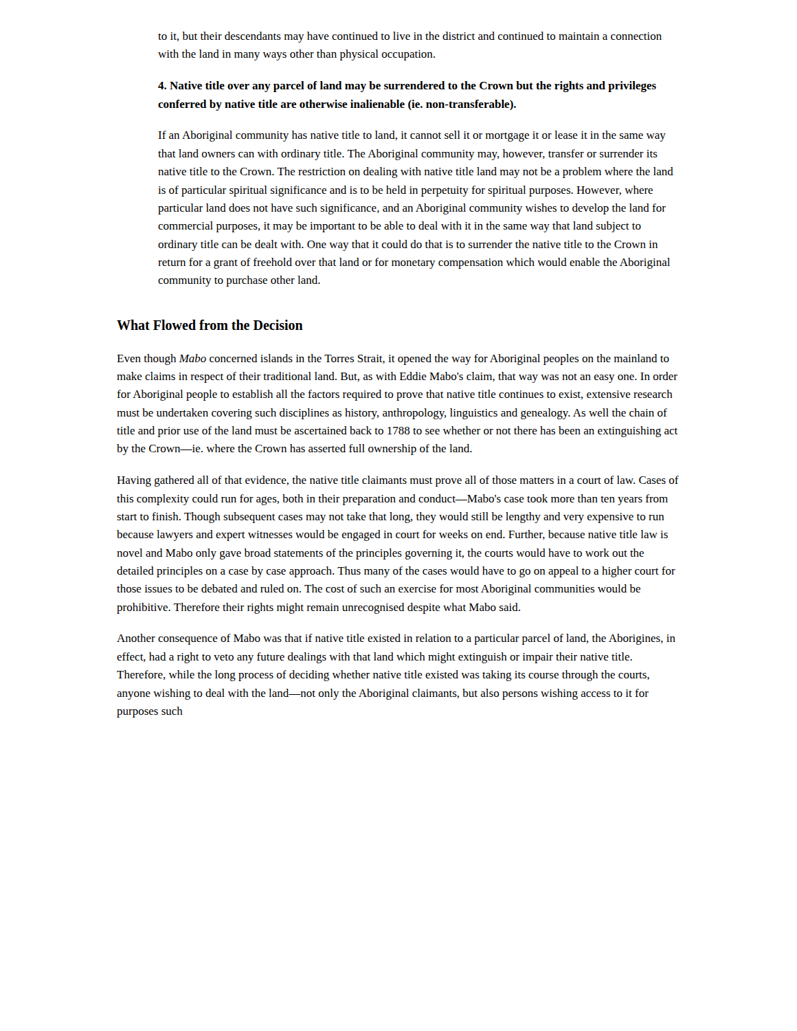to it, but their descendants may have continued to live in the district and continued to maintain a connection with the land in many ways other than physical occupation.
4. Native title over any parcel of land may be surrendered to the Crown but the rights and privileges conferred by native title are otherwise inalienable (ie. non-transferable).
If an Aboriginal community has native title to land, it cannot sell it or mortgage it or lease it in the same way that land owners can with ordinary title. The Aboriginal community may, however, transfer or surrender its native title to the Crown. The restriction on dealing with native title land may not be a problem where the land is of particular spiritual significance and is to be held in perpetuity for spiritual purposes. However, where particular land does not have such significance, and an Aboriginal community wishes to develop the land for commercial purposes, it may be important to be able to deal with it in the same way that land subject to ordinary title can be dealt with. One way that it could do that is to surrender the native title to the Crown in return for a grant of freehold over that land or for monetary compensation which would enable the Aboriginal community to purchase other land.
What Flowed from the Decision
Even though Mabo concerned islands in the Torres Strait, it opened the way for Aboriginal peoples on the mainland to make claims in respect of their traditional land. But, as with Eddie Mabo's claim, that way was not an easy one. In order for Aboriginal people to establish all the factors required to prove that native title continues to exist, extensive research must be undertaken covering such disciplines as history, anthropology, linguistics and genealogy. As well the chain of title and prior use of the land must be ascertained back to 1788 to see whether or not there has been an extinguishing act by the Crown—ie. where the Crown has asserted full ownership of the land.
Having gathered all of that evidence, the native title claimants must prove all of those matters in a court of law. Cases of this complexity could run for ages, both in their preparation and conduct—Mabo's case took more than ten years from start to finish. Though subsequent cases may not take that long, they would still be lengthy and very expensive to run because lawyers and expert witnesses would be engaged in court for weeks on end. Further, because native title law is novel and Mabo only gave broad statements of the principles governing it, the courts would have to work out the detailed principles on a case by case approach. Thus many of the cases would have to go on appeal to a higher court for those issues to be debated and ruled on. The cost of such an exercise for most Aboriginal communities would be prohibitive. Therefore their rights might remain unrecognised despite what Mabo said.
Another consequence of Mabo was that if native title existed in relation to a particular parcel of land, the Aborigines, in effect, had a right to veto any future dealings with that land which might extinguish or impair their native title. Therefore, while the long process of deciding whether native title existed was taking its course through the courts, anyone wishing to deal with the land—not only the Aboriginal claimants, but also persons wishing access to it for purposes such